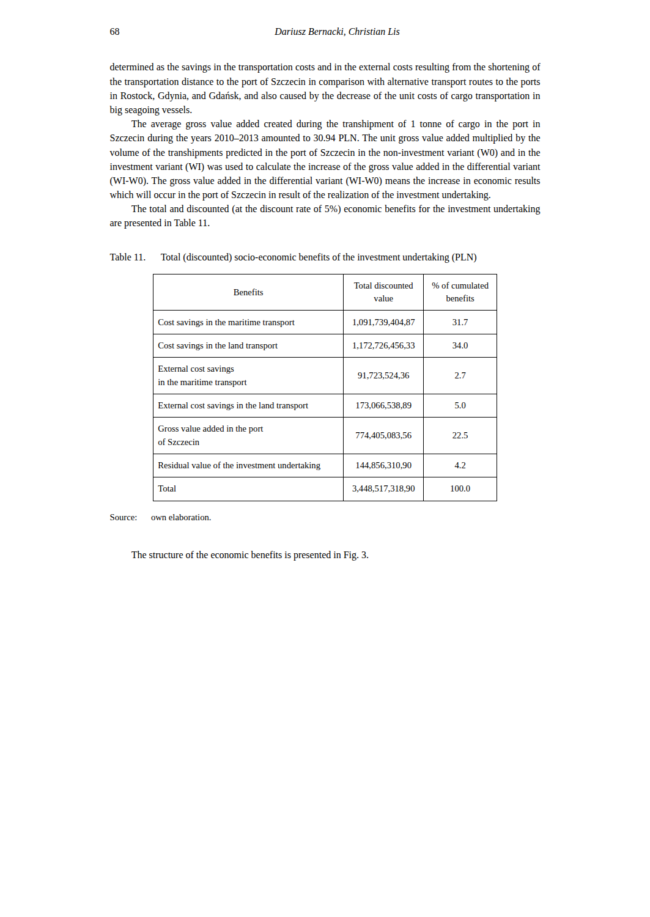68 Dariusz Bernacki, Christian Lis
determined as the savings in the transportation costs and in the external costs resulting from the shortening of the transportation distance to the port of Szczecin in comparison with alternative transport routes to the ports in Rostock, Gdynia, and Gdańsk, and also caused by the decrease of the unit costs of cargo transportation in big seagoing vessels.
The average gross value added created during the transhipment of 1 tonne of cargo in the port in Szczecin during the years 2010–2013 amounted to 30.94 PLN. The unit gross value added multiplied by the volume of the transhipments predicted in the port of Szczecin in the non-investment variant (W0) and in the investment variant (WI) was used to calculate the increase of the gross value added in the differential variant (WI-W0). The gross value added in the differential variant (WI-W0) means the increase in economic results which will occur in the port of Szczecin in result of the realization of the investment undertaking.
The total and discounted (at the discount rate of 5%) economic benefits for the investment undertaking are presented in Table 11.
Table 11. Total (discounted) socio-economic benefits of the investment undertaking (PLN)
| Benefits | Total discounted value | % of cumulated benefits |
| --- | --- | --- |
| Cost savings in the maritime transport | 1,091,739,404,87 | 31.7 |
| Cost savings in the land transport | 1,172,726,456,33 | 34.0 |
| External cost savings in the maritime transport | 91,723,524,36 | 2.7 |
| External cost savings in the land transport | 173,066,538,89 | 5.0 |
| Gross value added in the port of Szczecin | 774,405,083,56 | 22.5 |
| Residual value of the investment undertaking | 144,856,310,90 | 4.2 |
| Total | 3,448,517,318,90 | 100.0 |
Source: own elaboration.
The structure of the economic benefits is presented in Fig. 3.